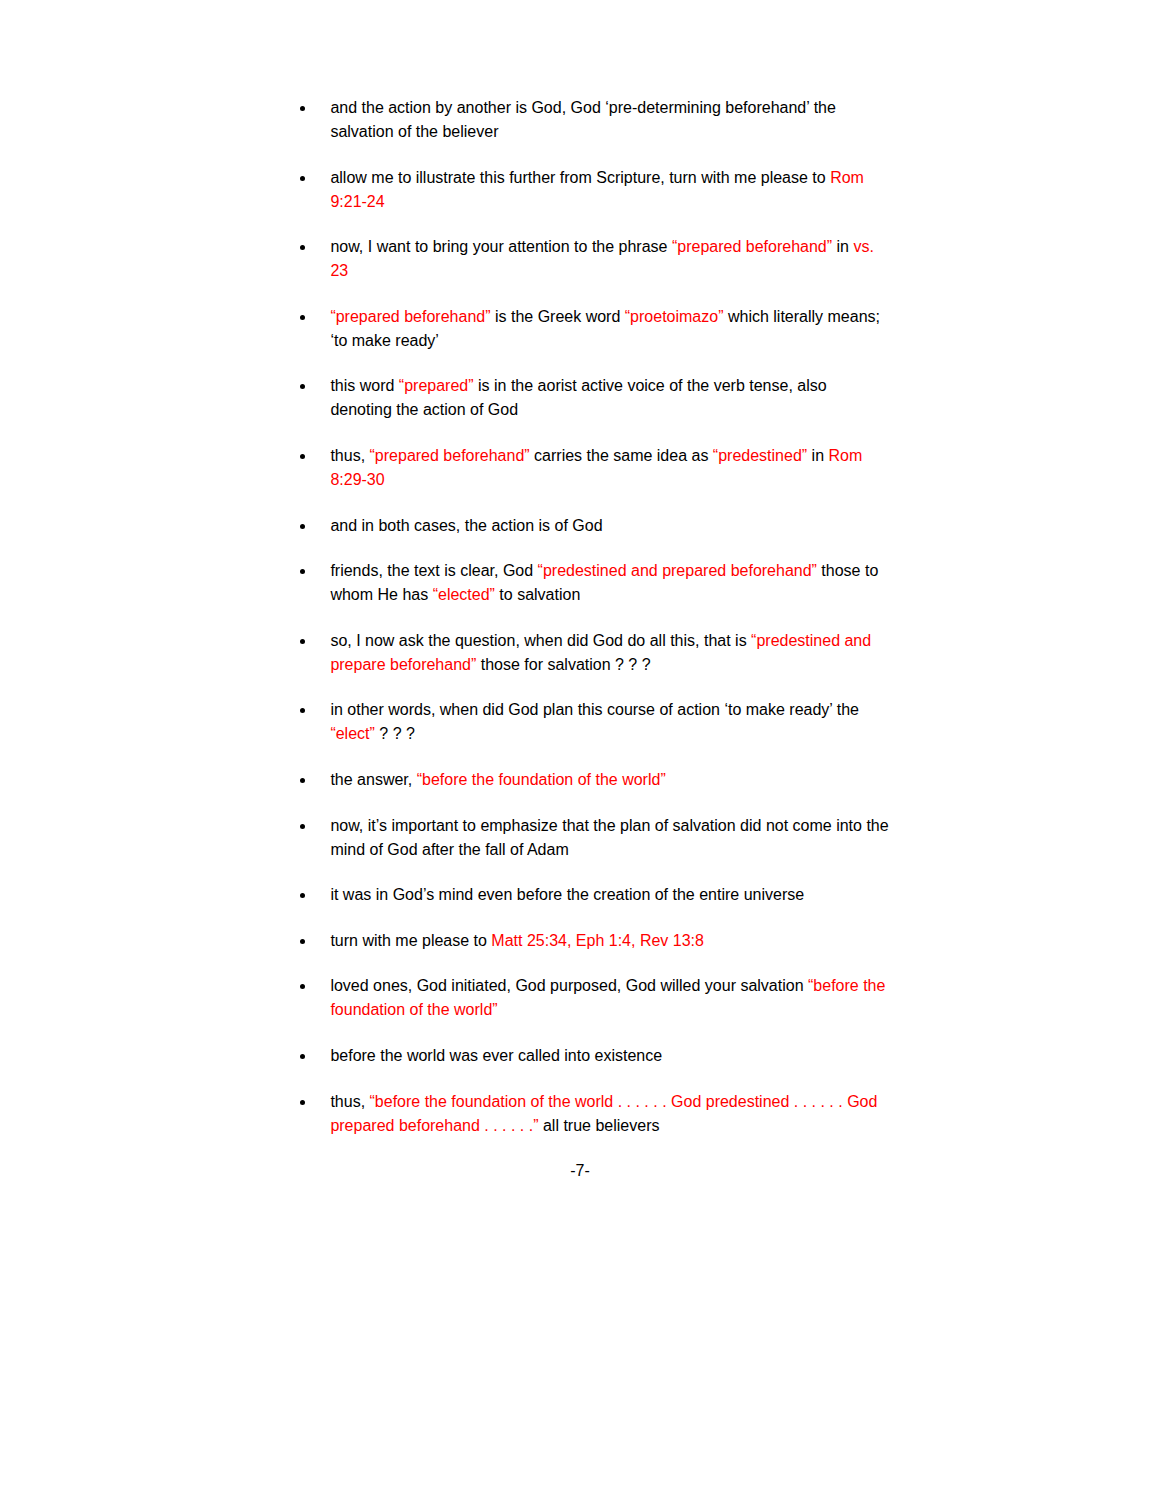and the action by another is God, God ‘pre-determining beforehand’ the salvation of the believer
allow me to illustrate this further from Scripture, turn with me please to Rom 9:21-24
now, I want to bring your attention to the phrase “prepared beforehand” in vs. 23
“prepared beforehand” is the Greek word “proetoimazo” which literally means;
‘to make ready’
this word “prepared” is in the aorist active voice of the verb tense, also denoting the action of God
thus, “prepared beforehand” carries the same idea as “predestined” in Rom 8:29-30
and in both cases, the action is of God
friends, the text is clear, God “predestined and prepared beforehand” those to whom He has “elected” to salvation
so, I now ask the question, when did God do all this, that is “predestined and prepare beforehand” those for salvation ? ? ?
in other words, when did God plan this course of action ‘to make ready’ the “elect” ? ? ?
the answer, “before the foundation of the world”
now, it’s important to emphasize that the plan of salvation did not come into the mind of God after the fall of Adam
it was in God’s mind even before the creation of the entire universe
turn with me please to Matt 25:34, Eph 1:4, Rev 13:8
loved ones, God initiated, God purposed, God willed your salvation “before the foundation of the world”
before the world was ever called into existence
thus, “before the foundation of the world . . . . . . God predestined . . . . . . God prepared beforehand . . . . . .” all true believers
-7-